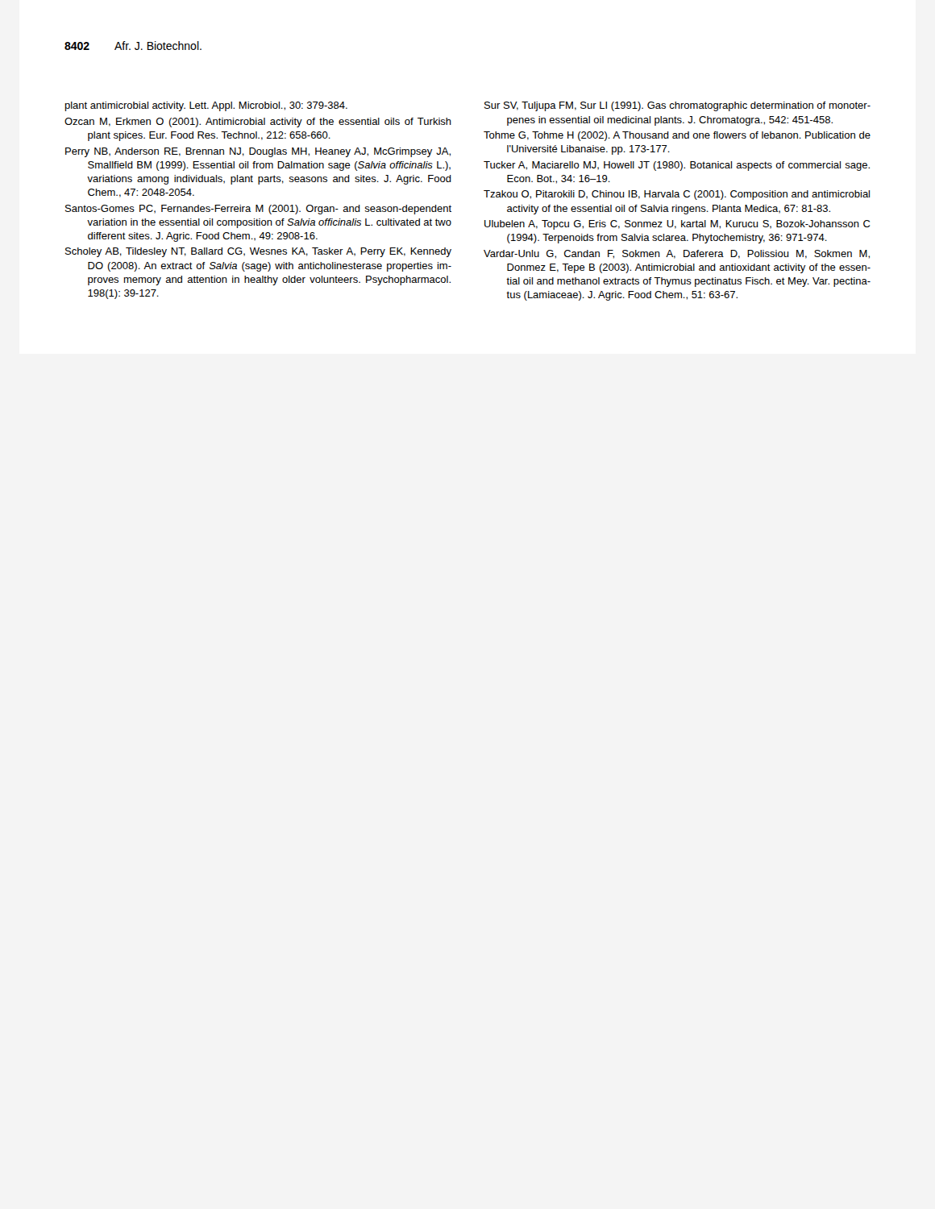8402 Afr. J. Biotechnol.
plant antimicrobial activity. Lett. Appl. Microbiol., 30: 379-384.
Ozcan M, Erkmen O (2001). Antimicrobial activity of the essential oils of Turkish plant spices. Eur. Food Res. Technol., 212: 658-660.
Perry NB, Anderson RE, Brennan NJ, Douglas MH, Heaney AJ, McGrimpsey JA, Smallfield BM (1999). Essential oil from Dalmation sage (Salvia officinalis L.), variations among individuals, plant parts, seasons and sites. J. Agric. Food Chem., 47: 2048-2054.
Santos-Gomes PC, Fernandes-Ferreira M (2001). Organ- and season-dependent variation in the essential oil composition of Salvia officinalis L. cultivated at two different sites. J. Agric. Food Chem., 49: 2908-16.
Scholey AB, Tildesley NT, Ballard CG, Wesnes KA, Tasker A, Perry EK, Kennedy DO (2008). An extract of Salvia (sage) with anticholinesterase properties improves memory and attention in healthy older volunteers. Psychopharmacol. 198(1): 39-127.
Sur SV, Tuljupa FM, Sur LI (1991). Gas chromatographic determination of monoterpenes in essential oil medicinal plants. J. Chromatogra., 542: 451-458.
Tohme G, Tohme H (2002). A Thousand and one flowers of lebanon. Publication de l'Université Libanaise. pp. 173-177.
Tucker A, Maciarello MJ, Howell JT (1980). Botanical aspects of commercial sage. Econ. Bot., 34: 16–19.
Tzakou O, Pitarokili D, Chinou IB, Harvala C (2001). Composition and antimicrobial activity of the essential oil of Salvia ringens. Planta Medica, 67: 81-83.
Ulubelen A, Topcu G, Eris C, Sonmez U, kartal M, Kurucu S, Bozok-Johansson C (1994). Terpenoids from Salvia sclarea. Phytochemistry, 36: 971-974.
Vardar-Unlu G, Candan F, Sokmen A, Daferera D, Polissiou M, Sokmen M, Donmez E, Tepe B (2003). Antimicrobial and antioxidant activity of the essential oil and methanol extracts of Thymus pectinatus Fisch. et Mey. Var. pectinatus (Lamiaceae). J. Agric. Food Chem., 51: 63-67.